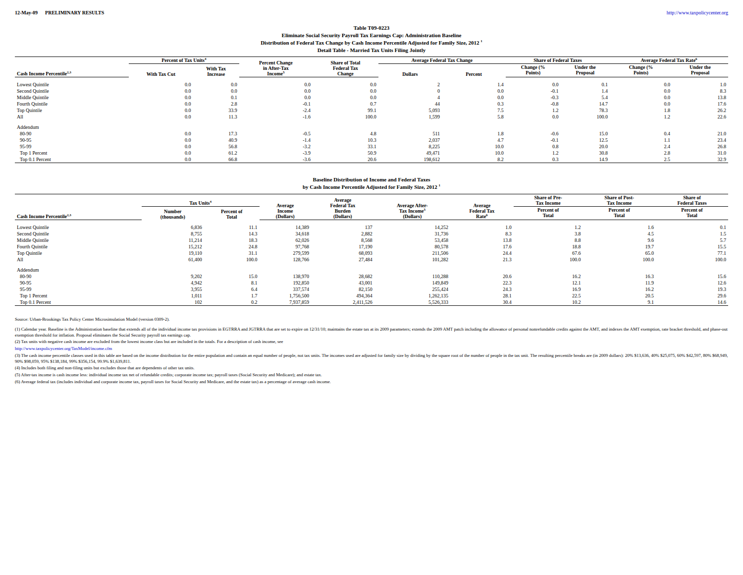12-May-09 PRELIMINARY RESULTS
http://www.taxpolicycenter.org
Table T09-0223
Eliminate Social Security Payroll Tax Earnings Cap: Administration Baseline
Distribution of Federal Tax Change by Cash Income Percentile Adjusted for Family Size, 2012 1
Detail Table - Married Tax Units Filing Jointly
| Cash Income Percentile 2,3 | Percent of Tax Units 4 | Percent Change in After-Tax Income 5 | Share of Total Federal Tax Change | Average Federal Tax Change | Share of Federal Taxes | Average Federal Tax Rate 6 |
| --- | --- | --- | --- | --- | --- | --- |
| With Tax Cut | With Tax Increase | Dollars | Percent | Change (% Points) | Under the Proposal | Change (% Points) | Under the Proposal |
| Lowest Quintile | 0.0 | 0.0 | 0.0 | 0.0 | 2 | 1.4 | 0.0 | 0.1 | 0.0 | 1.0 |
| Second Quintile | 0.0 | 0.0 | 0.0 | 0.0 | 0 | 0.0 | -0.1 | 1.4 | 0.0 | 8.3 |
| Middle Quintile | 0.0 | 0.1 | 0.0 | 0.0 | 4 | 0.0 | -0.3 | 5.4 | 0.0 | 13.8 |
| Fourth Quintile | 0.0 | 2.8 | -0.1 | 0.7 | 44 | 0.3 | -0.8 | 14.7 | 0.0 | 17.6 |
| Top Quintile | 0.0 | 33.9 | -2.4 | 99.1 | 5,093 | 7.5 | 1.2 | 78.3 | 1.8 | 26.2 |
| All | 0.0 | 11.3 | -1.6 | 100.0 | 1,599 | 5.8 | 0.0 | 100.0 | 1.2 | 22.6 |
| Addendum | |
| 80-90 | 0.0 | 17.3 | -0.5 | 4.8 | 511 | 1.8 | -0.6 | 15.0 | 0.4 | 21.0 |
| 90-95 | 0.0 | 40.9 | -1.4 | 10.3 | 2,037 | 4.7 | -0.1 | 12.5 | 1.1 | 23.4 |
| 95-99 | 0.0 | 56.8 | -3.2 | 33.1 | 8,225 | 10.0 | 0.8 | 20.0 | 2.4 | 26.8 |
| Top 1 Percent | 0.0 | 61.2 | -3.9 | 50.9 | 49,471 | 10.0 | 1.2 | 30.8 | 2.8 | 31.0 |
| Top 0.1 Percent | 0.0 | 66.8 | -3.6 | 20.6 | 198,612 | 8.2 | 0.3 | 14.9 | 2.5 | 32.9 |
Baseline Distribution of Income and Federal Taxes
by Cash Income Percentile Adjusted for Family Size, 2012 1
| Cash Income Percentile 2,3 | Tax Units 4 | Average Income (Dollars) | Average Federal Tax Burden (Dollars) | Average After- Tax Income 5 (Dollars) | Average Federal Tax Rate 6 | Share of Pre- Tax Income | Share of Post- Tax Income | Share of Federal Taxes |
| --- | --- | --- | --- | --- | --- | --- | --- | --- |
| Number (thousands) | Percent of Total | Percent of Total | Percent of Total | Percent of Total |
| Lowest Quintile | 6,836 | 11.1 | 14,389 | 137 | 14,252 | 1.0 | 1.2 | 1.6 | 0.1 |
| Second Quintile | 8,755 | 14.3 | 34,618 | 2,882 | 31,736 | 8.3 | 3.8 | 4.5 | 1.5 |
| Middle Quintile | 11,214 | 18.3 | 62,026 | 8,568 | 53,458 | 13.8 | 8.8 | 9.6 | 5.7 |
| Fourth Quintile | 15,212 | 24.8 | 97,768 | 17,190 | 80,578 | 17.6 | 18.8 | 19.7 | 15.5 |
| Top Quintile | 19,110 | 31.1 | 279,599 | 68,093 | 211,506 | 24.4 | 67.6 | 65.0 | 77.1 |
| All | 61,400 | 100.0 | 128,766 | 27,484 | 101,282 | 21.3 | 100.0 | 100.0 | 100.0 |
| Addendum | |
| 80-90 | 9,202 | 15.0 | 138,970 | 28,682 | 110,288 | 20.6 | 16.2 | 16.3 | 15.6 |
| 90-95 | 4,942 | 8.1 | 192,850 | 43,001 | 149,849 | 22.3 | 12.1 | 11.9 | 12.6 |
| 95-99 | 3,955 | 6.4 | 337,574 | 82,150 | 255,424 | 24.3 | 16.9 | 16.2 | 19.3 |
| Top 1 Percent | 1,011 | 1.7 | 1,756,500 | 494,364 | 1,262,135 | 28.1 | 22.5 | 20.5 | 29.6 |
| Top 0.1 Percent | 102 | 0.2 | 7,937,859 | 2,411,526 | 5,526,333 | 30.4 | 10.2 | 9.1 | 14.6 |
Source: Urban-Brookings Tax Policy Center Microsimulation Model (version 0309-2).
(1) Calendar year. Baseline is the Administration baseline that extends all of the individual income tax provisions in EGTRRA and JGTRRA that are set to expire on 12/31/10; maintains the estate tax at its 2009 parameters; extends the 2009 AMT patch including the allowance of personal nonrefundable credits against the AMT, and indexes the AMT exemption, rate bracket threshold, and phase-out exemption threshold for inflation. Proposal eliminates the Social Security payroll tax earnings cap.
(2) Tax units with negative cash income are excluded from the lowest income class but are included in the totals. For a description of cash income, see
http://www.taxpolicycenter.org/TaxModel/income.cfm
(3) The cash income percentile classes used in this table are based on the income distribution for the entire population and contain an equal number of people, not tax units. The incomes used are adjusted for family size by dividing by the square root of the number of people in the tax unit. The resulting percentile breaks are (in 2009 dollars): 20% $13,636, 40% $25,075, 60% $42,597, 80% $68,949, 90% $98,059, 95% $138,184, 99% $356,154, 99.9% $1,639,811.
(4) Includes both filing and non-filing units but excludes those that are dependents of other tax units.
(5) After-tax income is cash income less: individual income tax net of refundable credits; corporate income tax; payroll taxes (Social Security and Medicare); and estate tax.
(6) Average federal tax (includes individual and corporate income tax, payroll taxes for Social Security and Medicare, and the estate tax) as a percentage of average cash income.